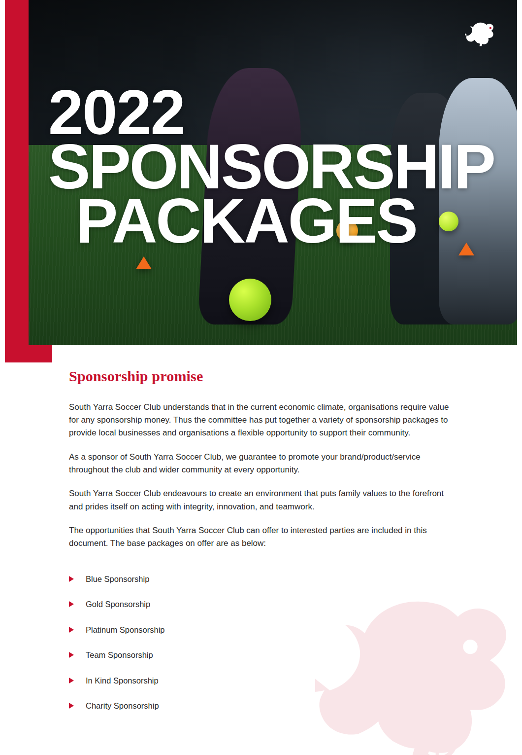2022 SPONSORSHIP PACKAGES
Sponsorship promise
South Yarra Soccer Club understands that in the current economic climate, organisations require value for any sponsorship money. Thus the committee has put together a variety of sponsorship packages to provide local businesses and organisations a flexible opportunity to support their community.
As a sponsor of South Yarra Soccer Club, we guarantee to promote your brand/product/service throughout the club and wider community at every opportunity.
South Yarra Soccer Club endeavours to create an environment that puts family values to the forefront and prides itself on acting with integrity, innovation, and teamwork.
The opportunities that South Yarra Soccer Club can offer to interested parties are included in this document. The base packages on offer are as below:
Blue Sponsorship
Gold Sponsorship
Platinum Sponsorship
Team Sponsorship
In Kind Sponsorship
Charity Sponsorship